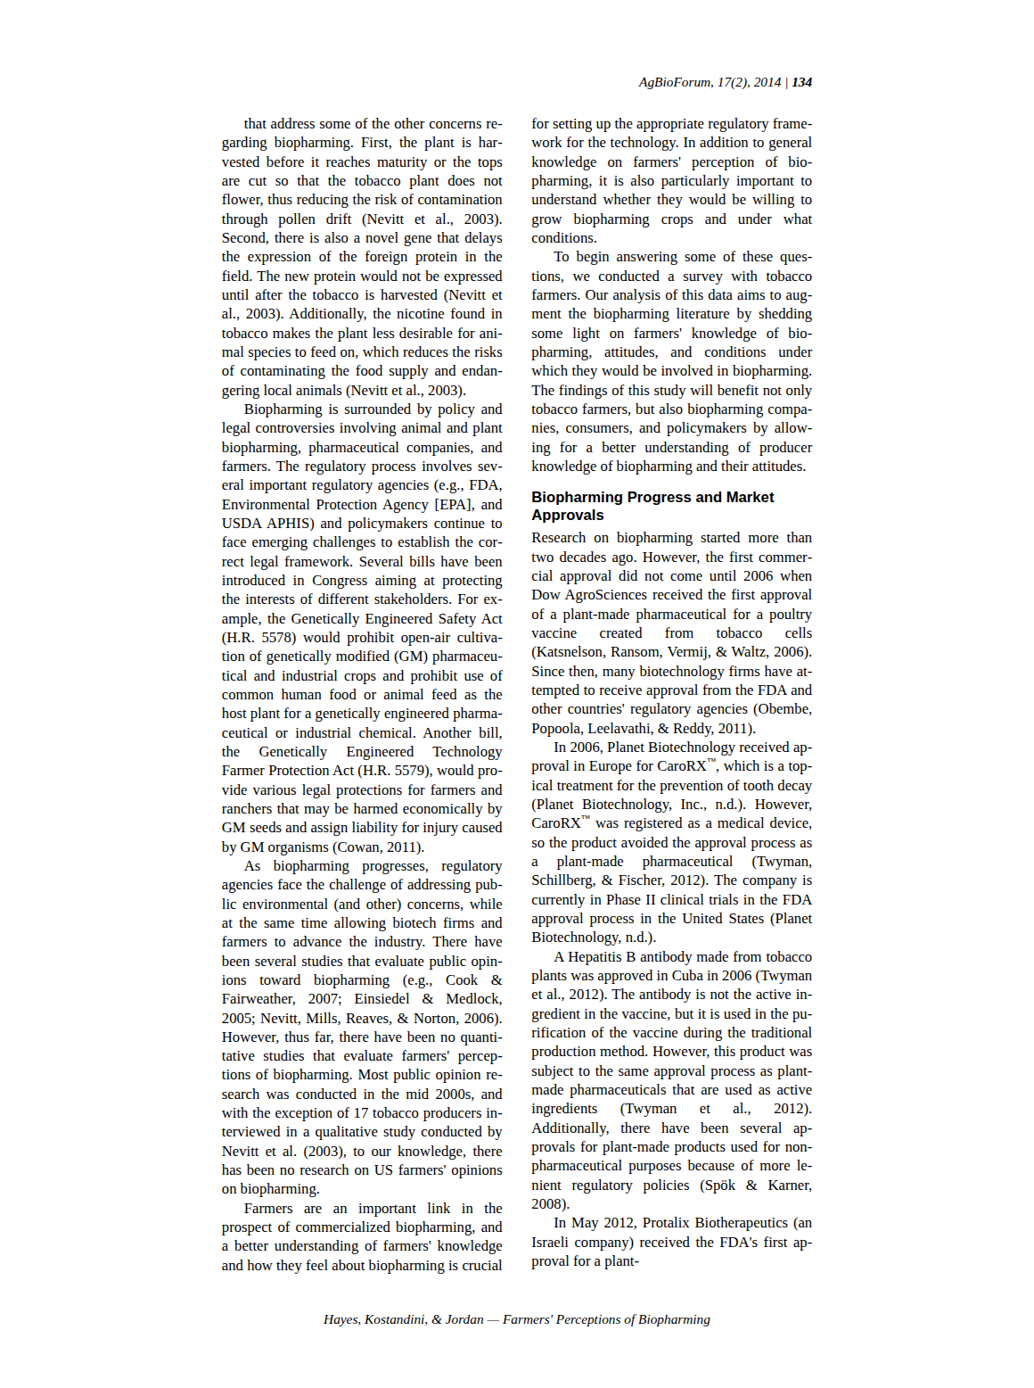AgBioForum, 17(2), 2014 | 134
that address some of the other concerns regarding biopharming. First, the plant is harvested before it reaches maturity or the tops are cut so that the tobacco plant does not flower, thus reducing the risk of contamination through pollen drift (Nevitt et al., 2003). Second, there is also a novel gene that delays the expression of the foreign protein in the field. The new protein would not be expressed until after the tobacco is harvested (Nevitt et al., 2003). Additionally, the nicotine found in tobacco makes the plant less desirable for animal species to feed on, which reduces the risks of contaminating the food supply and endangering local animals (Nevitt et al., 2003).
Biopharming is surrounded by policy and legal controversies involving animal and plant biopharming, pharmaceutical companies, and farmers. The regulatory process involves several important regulatory agencies (e.g., FDA, Environmental Protection Agency [EPA], and USDA APHIS) and policymakers continue to face emerging challenges to establish the correct legal framework. Several bills have been introduced in Congress aiming at protecting the interests of different stakeholders. For example, the Genetically Engineered Safety Act (H.R. 5578) would prohibit open-air cultivation of genetically modified (GM) pharmaceutical and industrial crops and prohibit use of common human food or animal feed as the host plant for a genetically engineered pharmaceutical or industrial chemical. Another bill, the Genetically Engineered Technology Farmer Protection Act (H.R. 5579), would provide various legal protections for farmers and ranchers that may be harmed economically by GM seeds and assign liability for injury caused by GM organisms (Cowan, 2011).
As biopharming progresses, regulatory agencies face the challenge of addressing public environmental (and other) concerns, while at the same time allowing biotech firms and farmers to advance the industry. There have been several studies that evaluate public opinions toward biopharming (e.g., Cook & Fairweather, 2007; Einsiedel & Medlock, 2005; Nevitt, Mills, Reaves, & Norton, 2006). However, thus far, there have been no quantitative studies that evaluate farmers' perceptions of biopharming. Most public opinion research was conducted in the mid 2000s, and with the exception of 17 tobacco producers interviewed in a qualitative study conducted by Nevitt et al. (2003), to our knowledge, there has been no research on US farmers' opinions on biopharming.
Farmers are an important link in the prospect of commercialized biopharming, and a better understanding of farmers' knowledge and how they feel about biopharming is crucial for setting up the appropriate regulatory framework for the technology. In addition to general knowledge on farmers' perception of biopharming, it is also particularly important to understand whether they would be willing to grow biopharming crops and under what conditions.
To begin answering some of these questions, we conducted a survey with tobacco farmers. Our analysis of this data aims to augment the biopharming literature by shedding some light on farmers' knowledge of biopharming, attitudes, and conditions under which they would be involved in biopharming. The findings of this study will benefit not only tobacco farmers, but also biopharming companies, consumers, and policymakers by allowing for a better understanding of producer knowledge of biopharming and their attitudes.
Biopharming Progress and Market Approvals
Research on biopharming started more than two decades ago. However, the first commercial approval did not come until 2006 when Dow AgroSciences received the first approval of a plant-made pharmaceutical for a poultry vaccine created from tobacco cells (Katsnelson, Ransom, Vermij, & Waltz, 2006). Since then, many biotechnology firms have attempted to receive approval from the FDA and other countries' regulatory agencies (Obembe, Popoola, Leelavathi, & Reddy, 2011).
In 2006, Planet Biotechnology received approval in Europe for CaroRX™, which is a topical treatment for the prevention of tooth decay (Planet Biotechnology, Inc., n.d.). However, CaroRX™ was registered as a medical device, so the product avoided the approval process as a plant-made pharmaceutical (Twyman, Schillberg, & Fischer, 2012). The company is currently in Phase II clinical trials in the FDA approval process in the United States (Planet Biotechnology, n.d.).
A Hepatitis B antibody made from tobacco plants was approved in Cuba in 2006 (Twyman et al., 2012). The antibody is not the active ingredient in the vaccine, but it is used in the purification of the vaccine during the traditional production method. However, this product was subject to the same approval process as plant-made pharmaceuticals that are used as active ingredients (Twyman et al., 2012). Additionally, there have been several approvals for plant-made products used for non-pharmaceutical purposes because of more lenient regulatory policies (Spök & Karner, 2008).
In May 2012, Protalix Biotherapeutics (an Israeli company) received the FDA's first approval for a plant-
Hayes, Kostandini, & Jordan — Farmers' Perceptions of Biopharming